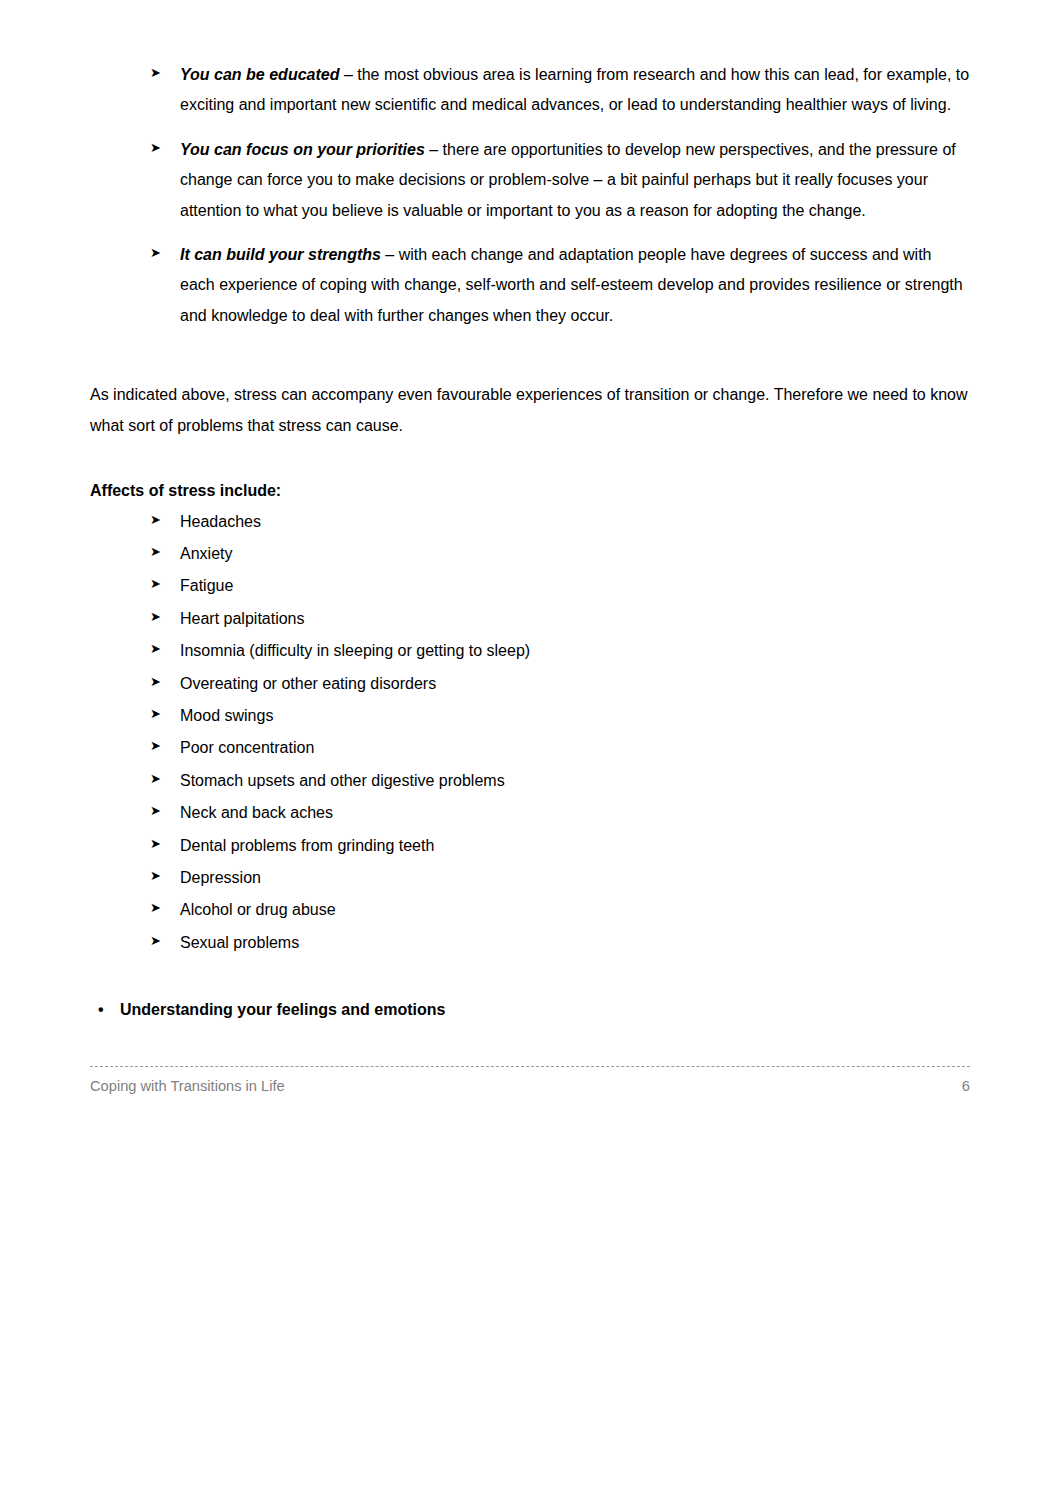You can be educated – the most obvious area is learning from research and how this can lead, for example, to exciting and important new scientific and medical advances, or lead to understanding healthier ways of living.
You can focus on your priorities – there are opportunities to develop new perspectives, and the pressure of change can force you to make decisions or problem-solve – a bit painful perhaps but it really focuses your attention to what you believe is valuable or important to you as a reason for adopting the change.
It can build your strengths – with each change and adaptation people have degrees of success and with each experience of coping with change, self-worth and self-esteem develop and provides resilience or strength and knowledge to deal with further changes when they occur.
As indicated above, stress can accompany even favourable experiences of transition or change. Therefore we need to know what sort of problems that stress can cause.
Affects of stress include:
Headaches
Anxiety
Fatigue
Heart palpitations
Insomnia (difficulty in sleeping or getting to sleep)
Overeating or other eating disorders
Mood swings
Poor concentration
Stomach upsets and other digestive problems
Neck and back aches
Dental problems from grinding teeth
Depression
Alcohol or drug abuse
Sexual problems
Understanding your feelings and emotions
Coping with Transitions in Life 6